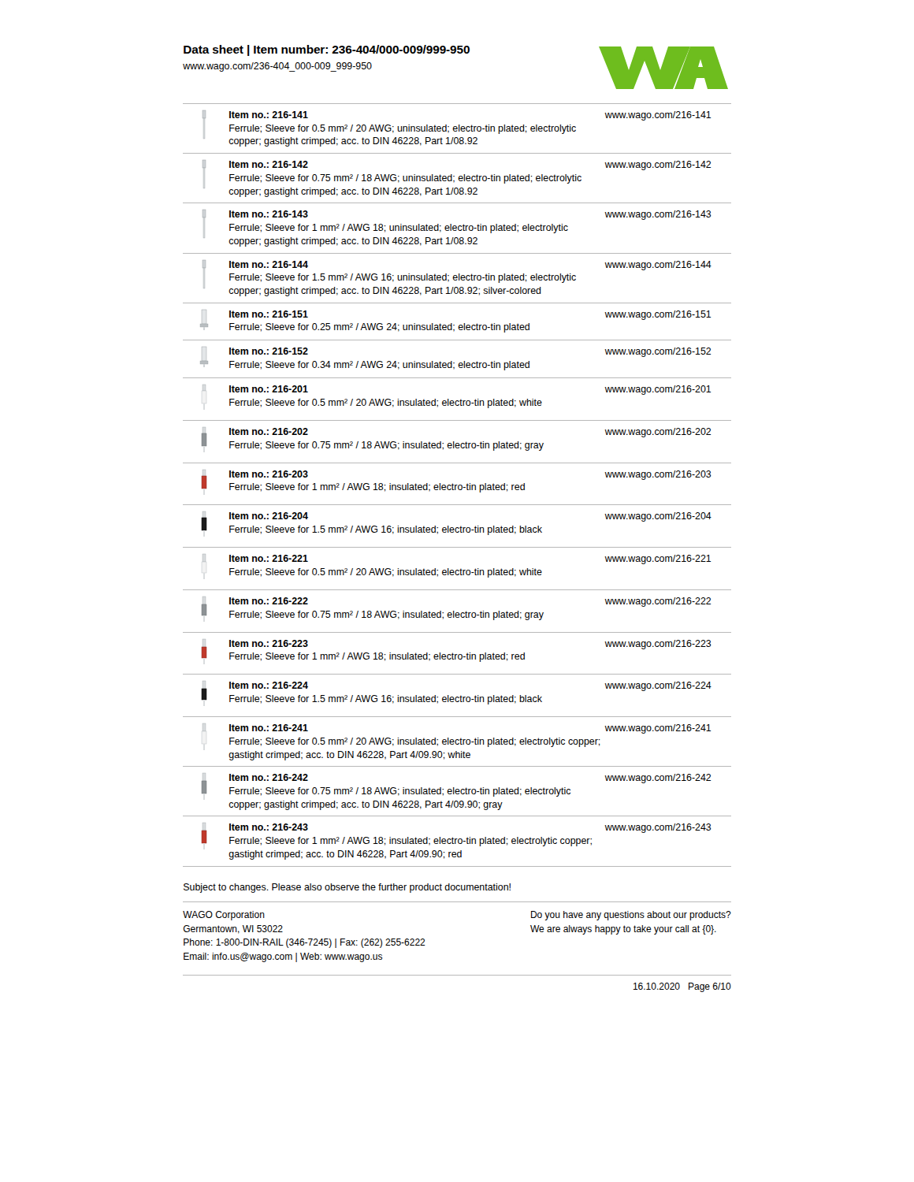Data sheet | Item number: 236-404/000-009/999-950
www.wago.com/236-404_000-009_999-950
| | Item no.: 216-141 Ferrule; Sleeve for 0.5 mm² / 20 AWG; uninsulated; electro-tin plated; electrolytic copper; gastight crimped; acc. to DIN 46228, Part 1/08.92 | www.wago.com/216-141 |
| | Item no.: 216-142 Ferrule; Sleeve for 0.75 mm² / 18 AWG; uninsulated; electro-tin plated; electrolytic copper; gastight crimped; acc. to DIN 46228, Part 1/08.92 | www.wago.com/216-142 |
| | Item no.: 216-143 Ferrule; Sleeve for 1 mm² / AWG 18; uninsulated; electro-tin plated; electrolytic copper; gastight crimped; acc. to DIN 46228, Part 1/08.92 | www.wago.com/216-143 |
| | Item no.: 216-144 Ferrule; Sleeve for 1.5 mm² / AWG 16; uninsulated; electro-tin plated; electrolytic copper; gastight crimped; acc. to DIN 46228, Part 1/08.92; silver-colored | www.wago.com/216-144 |
| | Item no.: 216-151 Ferrule; Sleeve for 0.25 mm² / AWG 24; uninsulated; electro-tin plated | www.wago.com/216-151 |
| | Item no.: 216-152 Ferrule; Sleeve for 0.34 mm² / AWG 24; uninsulated; electro-tin plated | www.wago.com/216-152 |
| | Item no.: 216-201 Ferrule; Sleeve for 0.5 mm² / 20 AWG; insulated; electro-tin plated; white | www.wago.com/216-201 |
| | Item no.: 216-202 Ferrule; Sleeve for 0.75 mm² / 18 AWG; insulated; electro-tin plated; gray | www.wago.com/216-202 |
| | Item no.: 216-203 Ferrule; Sleeve for 1 mm² / AWG 18; insulated; electro-tin plated; red | www.wago.com/216-203 |
| | Item no.: 216-204 Ferrule; Sleeve for 1.5 mm² / AWG 16; insulated; electro-tin plated; black | www.wago.com/216-204 |
| | Item no.: 216-221 Ferrule; Sleeve for 0.5 mm² / 20 AWG; insulated; electro-tin plated; white | www.wago.com/216-221 |
| | Item no.: 216-222 Ferrule; Sleeve for 0.75 mm² / 18 AWG; insulated; electro-tin plated; gray | www.wago.com/216-222 |
| | Item no.: 216-223 Ferrule; Sleeve for 1 mm² / AWG 18; insulated; electro-tin plated; red | www.wago.com/216-223 |
| | Item no.: 216-224 Ferrule; Sleeve for 1.5 mm² / AWG 16; insulated; electro-tin plated; black | www.wago.com/216-224 |
| | Item no.: 216-241 Ferrule; Sleeve for 0.5 mm² / 20 AWG; insulated; electro-tin plated; electrolytic copper; gastight crimped; acc. to DIN 46228, Part 4/09.90; white | www.wago.com/216-241 |
| | Item no.: 216-242 Ferrule; Sleeve for 0.75 mm² / 18 AWG; insulated; electro-tin plated; electrolytic copper; gastight crimped; acc. to DIN 46228, Part 4/09.90; gray | www.wago.com/216-242 |
| | Item no.: 216-243 Ferrule; Sleeve for 1 mm² / AWG 18; insulated; electro-tin plated; electrolytic copper; gastight crimped; acc. to DIN 46228, Part 4/09.90; red | www.wago.com/216-243 |
Subject to changes. Please also observe the further product documentation!
WAGO Corporation
Germantown, WI 53022
Phone: 1-800-DIN-RAIL (346-7245) | Fax: (262) 255-6222
Email: info.us@wago.com | Web: www.wago.us
Do you have any questions about our products?
We are always happy to take your call at {0}.
16.10.2020 Page 6/10